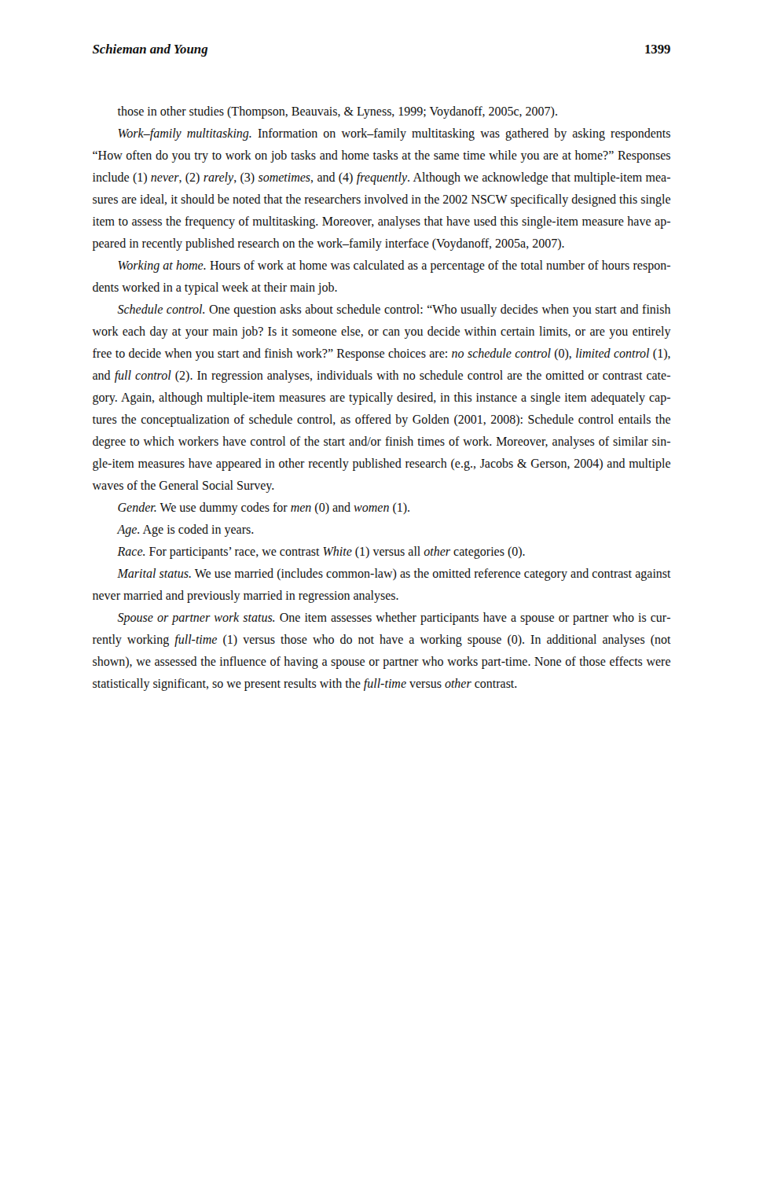Schieman and Young 1399
those in other studies (Thompson, Beauvais, & Lyness, 1999; Voydanoff, 2005c, 2007).
Work–family multitasking. Information on work–family multitasking was gathered by asking respondents “How often do you try to work on job tasks and home tasks at the same time while you are at home?” Responses include (1) never, (2) rarely, (3) sometimes, and (4) frequently. Although we acknowledge that multiple-item measures are ideal, it should be noted that the researchers involved in the 2002 NSCW specifically designed this single item to assess the frequency of multitasking. Moreover, analyses that have used this single-item measure have appeared in recently published research on the work–family interface (Voydanoff, 2005a, 2007).
Working at home. Hours of work at home was calculated as a percentage of the total number of hours respondents worked in a typical week at their main job.
Schedule control. One question asks about schedule control: “Who usually decides when you start and finish work each day at your main job? Is it someone else, or can you decide within certain limits, or are you entirely free to decide when you start and finish work?” Response choices are: no schedule control (0), limited control (1), and full control (2). In regression analyses, individuals with no schedule control are the omitted or contrast category. Again, although multiple-item measures are typically desired, in this instance a single item adequately captures the conceptualization of schedule control, as offered by Golden (2001, 2008): Schedule control entails the degree to which workers have control of the start and/or finish times of work. Moreover, analyses of similar single-item measures have appeared in other recently published research (e.g., Jacobs & Gerson, 2004) and multiple waves of the General Social Survey.
Gender. We use dummy codes for men (0) and women (1).
Age. Age is coded in years.
Race. For participants’ race, we contrast White (1) versus all other categories (0).
Marital status. We use married (includes common-law) as the omitted reference category and contrast against never married and previously married in regression analyses.
Spouse or partner work status. One item assesses whether participants have a spouse or partner who is currently working full-time (1) versus those who do not have a working spouse (0). In additional analyses (not shown), we assessed the influence of having a spouse or partner who works part-time. None of those effects were statistically significant, so we present results with the full-time versus other contrast.